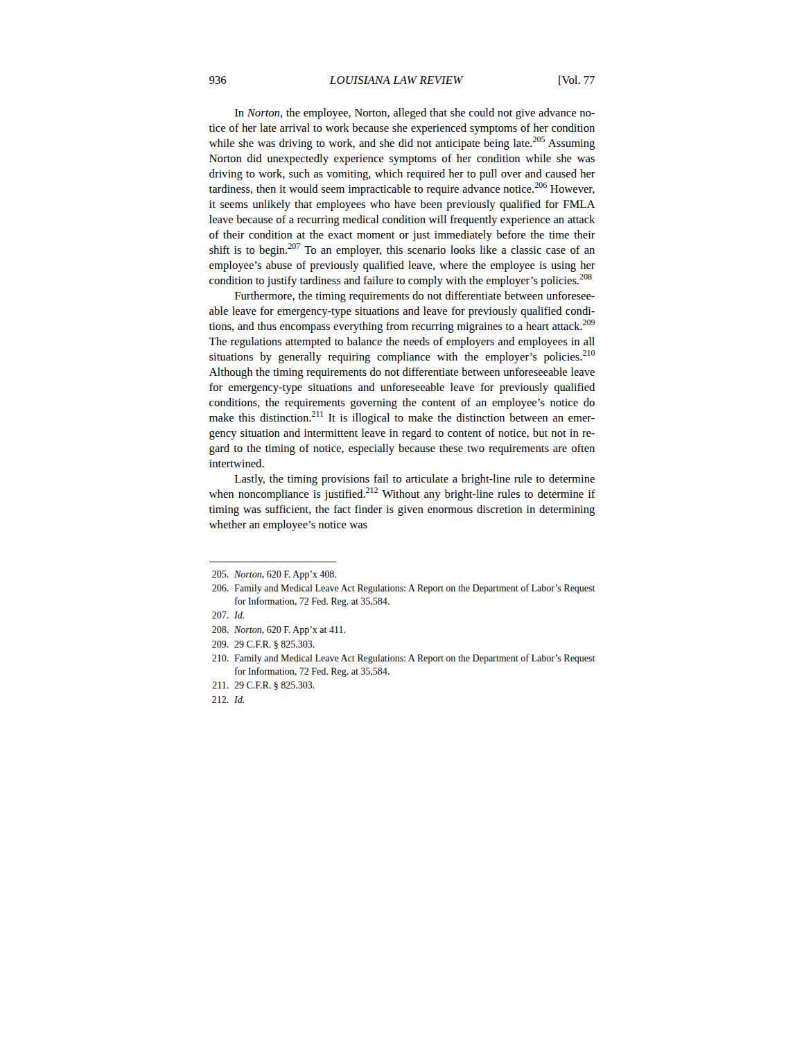936
LOUISIANA LAW REVIEW
[Vol. 77
In Norton, the employee, Norton, alleged that she could not give advance notice of her late arrival to work because she experienced symptoms of her condition while she was driving to work, and she did not anticipate being late.205 Assuming Norton did unexpectedly experience symptoms of her condition while she was driving to work, such as vomiting, which required her to pull over and caused her tardiness, then it would seem impracticable to require advance notice.206 However, it seems unlikely that employees who have been previously qualified for FMLA leave because of a recurring medical condition will frequently experience an attack of their condition at the exact moment or just immediately before the time their shift is to begin.207 To an employer, this scenario looks like a classic case of an employee’s abuse of previously qualified leave, where the employee is using her condition to justify tardiness and failure to comply with the employer’s policies.208
Furthermore, the timing requirements do not differentiate between unforeseeable leave for emergency-type situations and leave for previously qualified conditions, and thus encompass everything from recurring migraines to a heart attack.209 The regulations attempted to balance the needs of employers and employees in all situations by generally requiring compliance with the employer’s policies.210 Although the timing requirements do not differentiate between unforeseeable leave for emergency-type situations and unforeseeable leave for previously qualified conditions, the requirements governing the content of an employee’s notice do make this distinction.211 It is illogical to make the distinction between an emergency situation and intermittent leave in regard to content of notice, but not in regard to the timing of notice, especially because these two requirements are often intertwined.
Lastly, the timing provisions fail to articulate a bright-line rule to determine when noncompliance is justified.212 Without any bright-line rules to determine if timing was sufficient, the fact finder is given enormous discretion in determining whether an employee’s notice was
205.
Norton, 620 F. App’x 408.
206.
Family and Medical Leave Act Regulations: A Report on the Department of Labor’s Request for Information, 72 Fed. Reg. at 35,584.
207.
Id.
208.
Norton, 620 F. App’x at 411.
209.
29 C.F.R. § 825.303.
210.
Family and Medical Leave Act Regulations: A Report on the Department of Labor’s Request for Information, 72 Fed. Reg. at 35,584.
211.
29 C.F.R. § 825.303.
212.
Id.